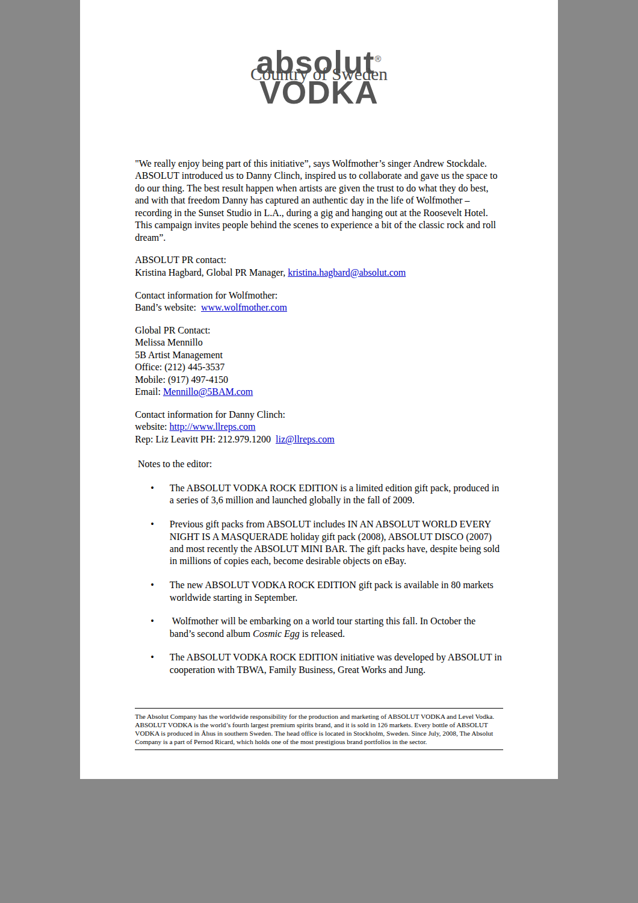absolut®
Country of Sweden
VODKA
"We really enjoy being part of this initiative”, says Wolfmother’s singer Andrew Stockdale. ABSOLUT introduced us to Danny Clinch, inspired us to collaborate and gave us the space to do our thing. The best result happen when artists are given the trust to do what they do best, and with that freedom Danny has captured an authentic day in the life of Wolfmother – recording in the Sunset Studio in L.A., during a gig and hanging out at the Roosevelt Hotel. This campaign invites people behind the scenes to experience a bit of the classic rock and roll dream”.
ABSOLUT PR contact:
Kristina Hagbard, Global PR Manager, kristina.hagbard@absolut.com
Contact information for Wolfmother:
Band’s website: www.wolfmother.com
Global PR Contact:
Melissa Mennillo
5B Artist Management
Office: (212) 445-3537
Mobile: (917) 497-4150
Email: Mennillo@5BAM.com
Contact information for Danny Clinch:
website: http://www.llreps.com
Rep: Liz Leavitt PH: 212.979.1200 liz@llreps.com
Notes to the editor:
The ABSOLUT VODKA ROCK EDITION is a limited edition gift pack, produced in a series of 3,6 million and launched globally in the fall of 2009.
Previous gift packs from ABSOLUT includes IN AN ABSOLUT WORLD EVERY NIGHT IS A MASQUERADE holiday gift pack (2008), ABSOLUT DISCO (2007) and most recently the ABSOLUT MINI BAR. The gift packs have, despite being sold in millions of copies each, become desirable objects on eBay.
The new ABSOLUT VODKA ROCK EDITION gift pack is available in 80 markets worldwide starting in September.
Wolfmother will be embarking on a world tour starting this fall. In October the band’s second album Cosmic Egg is released.
The ABSOLUT VODKA ROCK EDITION initiative was developed by ABSOLUT in cooperation with TBWA, Family Business, Great Works and Jung.
The Absolut Company has the worldwide responsibility for the production and marketing of ABSOLUT VODKA and Level Vodka. ABSOLUT VODKA is the world’s fourth largest premium spirits brand, and it is sold in 126 markets. Every bottle of ABSOLUT VODKA is produced in Åhus in southern Sweden. The head office is located in Stockholm, Sweden. Since July, 2008, The Absolut Company is a part of Pernod Ricard, which holds one of the most prestigious brand portfolios in the sector.